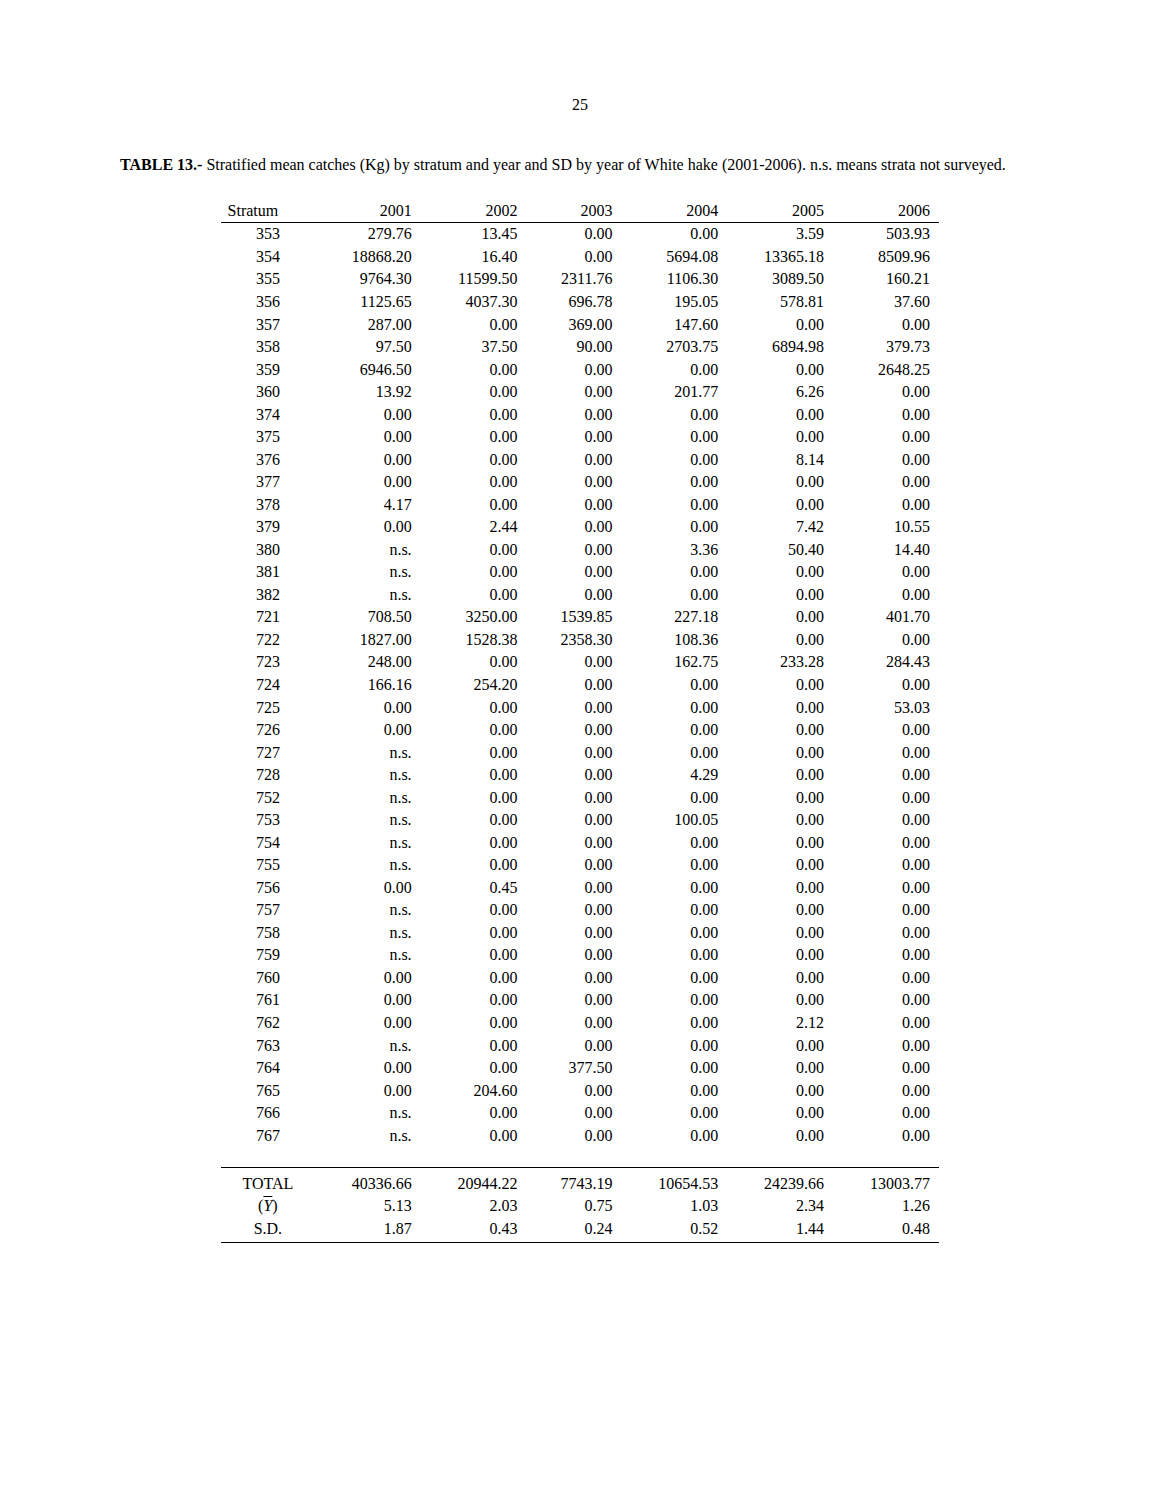25
TABLE 13.- Stratified mean catches (Kg) by stratum and year and SD by year of White hake (2001-2006). n.s. means strata not surveyed.
| Stratum | 2001 | 2002 | 2003 | 2004 | 2005 | 2006 |
| --- | --- | --- | --- | --- | --- | --- |
| 353 | 279.76 | 13.45 | 0.00 | 0.00 | 3.59 | 503.93 |
| 354 | 18868.20 | 16.40 | 0.00 | 5694.08 | 13365.18 | 8509.96 |
| 355 | 9764.30 | 11599.50 | 2311.76 | 1106.30 | 3089.50 | 160.21 |
| 356 | 1125.65 | 4037.30 | 696.78 | 195.05 | 578.81 | 37.60 |
| 357 | 287.00 | 0.00 | 369.00 | 147.60 | 0.00 | 0.00 |
| 358 | 97.50 | 37.50 | 90.00 | 2703.75 | 6894.98 | 379.73 |
| 359 | 6946.50 | 0.00 | 0.00 | 0.00 | 0.00 | 2648.25 |
| 360 | 13.92 | 0.00 | 0.00 | 201.77 | 6.26 | 0.00 |
| 374 | 0.00 | 0.00 | 0.00 | 0.00 | 0.00 | 0.00 |
| 375 | 0.00 | 0.00 | 0.00 | 0.00 | 0.00 | 0.00 |
| 376 | 0.00 | 0.00 | 0.00 | 0.00 | 8.14 | 0.00 |
| 377 | 0.00 | 0.00 | 0.00 | 0.00 | 0.00 | 0.00 |
| 378 | 4.17 | 0.00 | 0.00 | 0.00 | 0.00 | 0.00 |
| 379 | 0.00 | 2.44 | 0.00 | 0.00 | 7.42 | 10.55 |
| 380 | n.s. | 0.00 | 0.00 | 3.36 | 50.40 | 14.40 |
| 381 | n.s. | 0.00 | 0.00 | 0.00 | 0.00 | 0.00 |
| 382 | n.s. | 0.00 | 0.00 | 0.00 | 0.00 | 0.00 |
| 721 | 708.50 | 3250.00 | 1539.85 | 227.18 | 0.00 | 401.70 |
| 722 | 1827.00 | 1528.38 | 2358.30 | 108.36 | 0.00 | 0.00 |
| 723 | 248.00 | 0.00 | 0.00 | 162.75 | 233.28 | 284.43 |
| 724 | 166.16 | 254.20 | 0.00 | 0.00 | 0.00 | 0.00 |
| 725 | 0.00 | 0.00 | 0.00 | 0.00 | 0.00 | 53.03 |
| 726 | 0.00 | 0.00 | 0.00 | 0.00 | 0.00 | 0.00 |
| 727 | n.s. | 0.00 | 0.00 | 0.00 | 0.00 | 0.00 |
| 728 | n.s. | 0.00 | 0.00 | 4.29 | 0.00 | 0.00 |
| 752 | n.s. | 0.00 | 0.00 | 0.00 | 0.00 | 0.00 |
| 753 | n.s. | 0.00 | 0.00 | 100.05 | 0.00 | 0.00 |
| 754 | n.s. | 0.00 | 0.00 | 0.00 | 0.00 | 0.00 |
| 755 | n.s. | 0.00 | 0.00 | 0.00 | 0.00 | 0.00 |
| 756 | 0.00 | 0.45 | 0.00 | 0.00 | 0.00 | 0.00 |
| 757 | n.s. | 0.00 | 0.00 | 0.00 | 0.00 | 0.00 |
| 758 | n.s. | 0.00 | 0.00 | 0.00 | 0.00 | 0.00 |
| 759 | n.s. | 0.00 | 0.00 | 0.00 | 0.00 | 0.00 |
| 760 | 0.00 | 0.00 | 0.00 | 0.00 | 0.00 | 0.00 |
| 761 | 0.00 | 0.00 | 0.00 | 0.00 | 0.00 | 0.00 |
| 762 | 0.00 | 0.00 | 0.00 | 0.00 | 2.12 | 0.00 |
| 763 | n.s. | 0.00 | 0.00 | 0.00 | 0.00 | 0.00 |
| 764 | 0.00 | 0.00 | 377.50 | 0.00 | 0.00 | 0.00 |
| 765 | 0.00 | 204.60 | 0.00 | 0.00 | 0.00 | 0.00 |
| 766 | n.s. | 0.00 | 0.00 | 0.00 | 0.00 | 0.00 |
| 767 | n.s. | 0.00 | 0.00 | 0.00 | 0.00 | 0.00 |
| TOTAL | 40336.66 | 20944.22 | 7743.19 | 10654.53 | 24239.66 | 13003.77 |
| ( Y ) | 5.13 | 2.03 | 0.75 | 1.03 | 2.34 | 1.26 |
| S.D. | 1.87 | 0.43 | 0.24 | 0.52 | 1.44 | 0.48 |